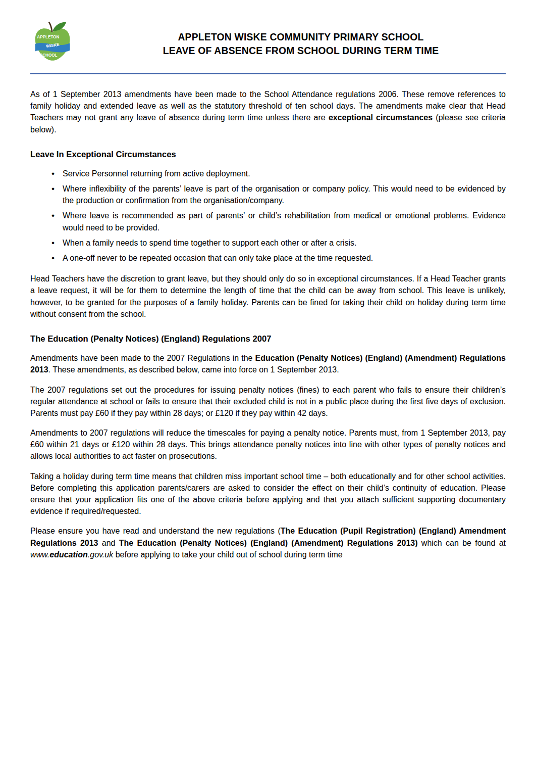APPLETON WISKE SCHOOL
APPLETON WISKE COMMUNITY PRIMARY SCHOOL
LEAVE OF ABSENCE FROM SCHOOL DURING TERM TIME
As of 1 September 2013 amendments have been made to the School Attendance regulations 2006. These remove references to family holiday and extended leave as well as the statutory threshold of ten school days. The amendments make clear that Head Teachers may not grant any leave of absence during term time unless there are exceptional circumstances (please see criteria below).
Leave In Exceptional Circumstances
Service Personnel returning from active deployment.
Where inflexibility of the parents’ leave is part of the organisation or company policy. This would need to be evidenced by the production or confirmation from the organisation/company.
Where leave is recommended as part of parents’ or child’s rehabilitation from medical or emotional problems. Evidence would need to be provided.
When a family needs to spend time together to support each other or after a crisis.
A one-off never to be repeated occasion that can only take place at the time requested.
Head Teachers have the discretion to grant leave, but they should only do so in exceptional circumstances. If a Head Teacher grants a leave request, it will be for them to determine the length of time that the child can be away from school. This leave is unlikely, however, to be granted for the purposes of a family holiday. Parents can be fined for taking their child on holiday during term time without consent from the school.
The Education (Penalty Notices) (England) Regulations 2007
Amendments have been made to the 2007 Regulations in the Education (Penalty Notices) (England) (Amendment) Regulations 2013. These amendments, as described below, came into force on 1 September 2013.
The 2007 regulations set out the procedures for issuing penalty notices (fines) to each parent who fails to ensure their children’s regular attendance at school or fails to ensure that their excluded child is not in a public place during the first five days of exclusion. Parents must pay £60 if they pay within 28 days; or £120 if they pay within 42 days.
Amendments to 2007 regulations will reduce the timescales for paying a penalty notice. Parents must, from 1 September 2013, pay £60 within 21 days or £120 within 28 days. This brings attendance penalty notices into line with other types of penalty notices and allows local authorities to act faster on prosecutions.
Taking a holiday during term time means that children miss important school time – both educationally and for other school activities. Before completing this application parents/carers are asked to consider the effect on their child’s continuity of education. Please ensure that your application fits one of the above criteria before applying and that you attach sufficient supporting documentary evidence if required/requested.
Please ensure you have read and understand the new regulations (The Education (Pupil Registration) (England) Amendment Regulations 2013 and The Education (Penalty Notices) (England) (Amendment) Regulations 2013) which can be found at www.education.gov.uk before applying to take your child out of school during term time